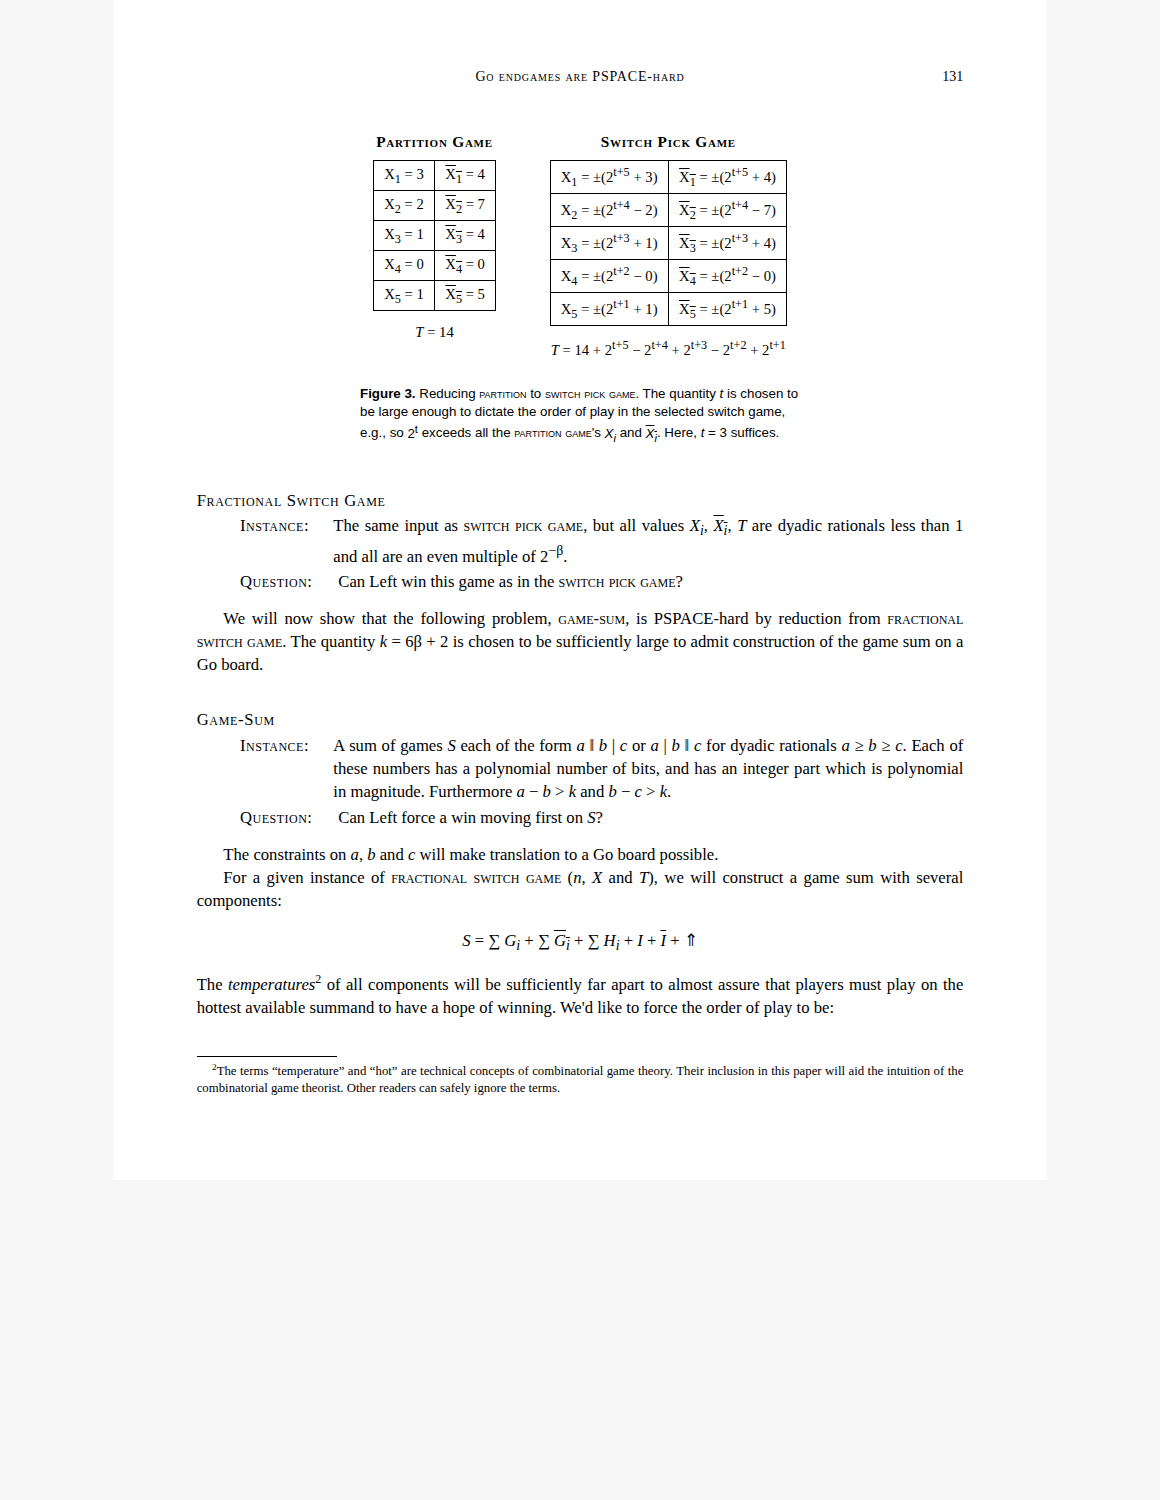Go endgames are PSPACE-hard 131
Partition Game
| X 1 = 3 | X 1 = 4 |
| X 2 = 2 | X 2 = 7 |
| X 3 = 1 | X 3 = 4 |
| X 4 = 0 | X 4 = 0 |
| X 5 = 1 | X 5 = 5 |
T = 14
Switch Pick Game
| X 1 = ±(2 t+5 + 3) | X 1 = ±(2 t+5 + 4) |
| X 2 = ±(2 t+4 − 2) | X 2 = ±(2 t+4 − 7) |
| X 3 = ±(2 t+3 + 1) | X 3 = ±(2 t+3 + 4) |
| X 4 = ±(2 t+2 − 0) | X 4 = ±(2 t+2 − 0) |
| X 5 = ±(2 t+1 + 1) | X 5 = ±(2 t+1 + 5) |
T = 14 + 2t+5 − 2t+4 + 2t+3 − 2t+2 + 2t+1
Figure 3. Reducing partition to switch pick game. The quantity t is chosen to be large enough to dictate the order of play in the selected switch game, e.g., so 2t exceeds all the partition game's Xi and Xi. Here, t = 3 suffices.
Fractional Switch Game
Instance:
The same input as switch pick game, but all values Xi, Xi, T are dyadic rationals less than 1 and all are an even multiple of 2−β.
Question:
Can Left win this game as in the switch pick game?
We will now show that the following problem, game-sum, is PSPACE-hard by reduction from fractional switch game. The quantity k = 6β + 2 is chosen to be sufficiently large to admit construction of the game sum on a Go board.
Game-Sum
Instance:
A sum of games S each of the form a ‖ b | c or a | b ‖ c for dyadic rationals a ≥ b ≥ c. Each of these numbers has a polynomial number of bits, and has an integer part which is polynomial in magnitude. Furthermore a − b > k and b − c > k.
Question:
Can Left force a win moving first on S?
The constraints on a, b and c will make translation to a Go board possible.
For a given instance of fractional switch game (n, X and T), we will construct a game sum with several components:
S = ∑ Gi + ∑ Gi + ∑ Hi + I + I + ⇑
The temperatures2 of all components will be sufficiently far apart to almost assure that players must play on the hottest available summand to have a hope of winning. We'd like to force the order of play to be:
2The terms “temperature” and “hot” are technical concepts of combinatorial game theory. Their inclusion in this paper will aid the intuition of the combinatorial game theorist. Other readers can safely ignore the terms.